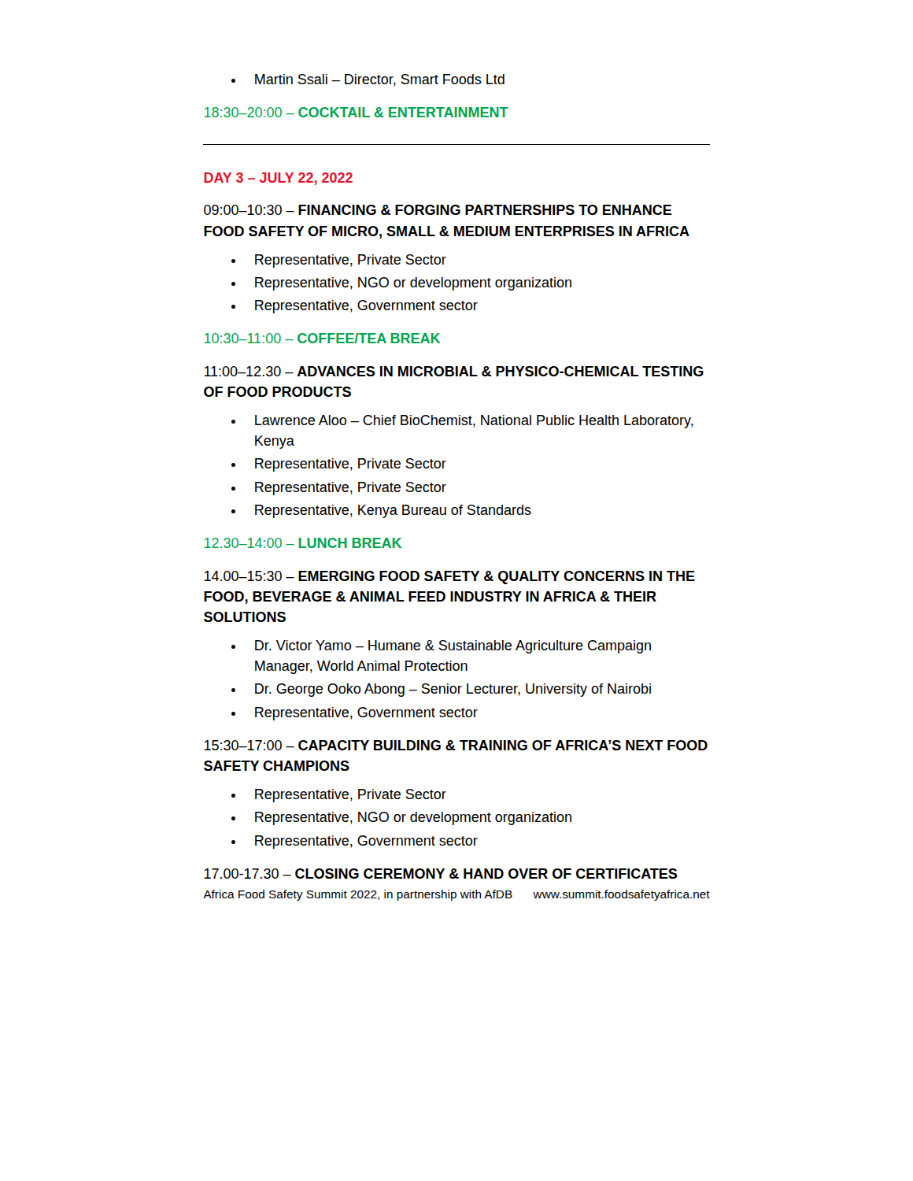Martin Ssali – Director, Smart Foods Ltd
18:30–20:00 – COCKTAIL & ENTERTAINMENT
DAY 3 – JULY 22, 2022
09:00–10:30 – FINANCING & FORGING PARTNERSHIPS TO ENHANCE FOOD SAFETY OF MICRO, SMALL & MEDIUM ENTERPRISES IN AFRICA
Representative, Private Sector
Representative, NGO or development organization
Representative, Government sector
10:30–11:00 – COFFEE/TEA BREAK
11:00–12.30 – ADVANCES IN MICROBIAL & PHYSICO-CHEMICAL TESTING OF FOOD PRODUCTS
Lawrence Aloo – Chief BioChemist, National Public Health Laboratory, Kenya
Representative, Private Sector
Representative, Private Sector
Representative, Kenya Bureau of Standards
12.30–14:00 – LUNCH BREAK
14.00–15:30 – EMERGING FOOD SAFETY & QUALITY CONCERNS IN THE FOOD, BEVERAGE & ANIMAL FEED INDUSTRY IN AFRICA & THEIR SOLUTIONS
Dr. Victor Yamo – Humane & Sustainable Agriculture Campaign Manager, World Animal Protection
Dr. George Ooko Abong – Senior Lecturer, University of Nairobi
Representative, Government sector
15:30–17:00 – CAPACITY BUILDING & TRAINING OF AFRICA’S NEXT FOOD SAFETY CHAMPIONS
Representative, Private Sector
Representative, NGO or development organization
Representative, Government sector
17.00-17.30 – CLOSING CEREMONY & HAND OVER OF CERTIFICATES
Africa Food Safety Summit 2022, in partnership with AfDB www.summit.foodsafetyafrica.net